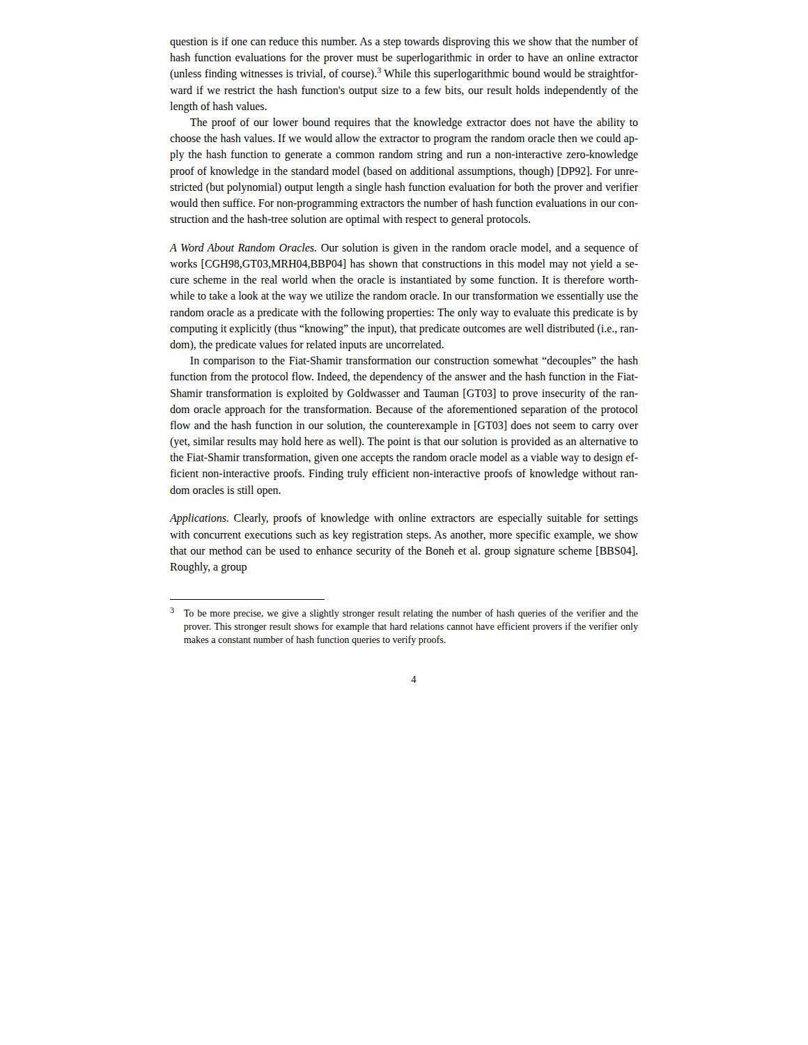question is if one can reduce this number. As a step towards disproving this we show that the number of hash function evaluations for the prover must be superlogarithmic in order to have an online extractor (unless finding witnesses is trivial, of course).3 While this superlogarithmic bound would be straightforward if we restrict the hash function's output size to a few bits, our result holds independently of the length of hash values.
The proof of our lower bound requires that the knowledge extractor does not have the ability to choose the hash values. If we would allow the extractor to program the random oracle then we could apply the hash function to generate a common random string and run a non-interactive zero-knowledge proof of knowledge in the standard model (based on additional assumptions, though) [DP92]. For unrestricted (but polynomial) output length a single hash function evaluation for both the prover and verifier would then suffice. For non-programming extractors the number of hash function evaluations in our construction and the hash-tree solution are optimal with respect to general protocols.
A Word About Random Oracles. Our solution is given in the random oracle model, and a sequence of works [CGH98,GT03,MRH04,BBP04] has shown that constructions in this model may not yield a secure scheme in the real world when the oracle is instantiated by some function. It is therefore worthwhile to take a look at the way we utilize the random oracle. In our transformation we essentially use the random oracle as a predicate with the following properties: The only way to evaluate this predicate is by computing it explicitly (thus “knowing” the input), that predicate outcomes are well distributed (i.e., random), the predicate values for related inputs are uncorrelated.
In comparison to the Fiat-Shamir transformation our construction somewhat “decouples” the hash function from the protocol flow. Indeed, the dependency of the answer and the hash function in the Fiat-Shamir transformation is exploited by Goldwasser and Tauman [GT03] to prove insecurity of the random oracle approach for the transformation. Because of the aforementioned separation of the protocol flow and the hash function in our solution, the counterexample in [GT03] does not seem to carry over (yet, similar results may hold here as well). The point is that our solution is provided as an alternative to the Fiat-Shamir transformation, given one accepts the random oracle model as a viable way to design efficient non-interactive proofs. Finding truly efficient non-interactive proofs of knowledge without random oracles is still open.
Applications. Clearly, proofs of knowledge with online extractors are especially suitable for settings with concurrent executions such as key registration steps. As another, more specific example, we show that our method can be used to enhance security of the Boneh et al. group signature scheme [BBS04]. Roughly, a group
3 To be more precise, we give a slightly stronger result relating the number of hash queries of the verifier and the prover. This stronger result shows for example that hard relations cannot have efficient provers if the verifier only makes a constant number of hash function queries to verify proofs.
4